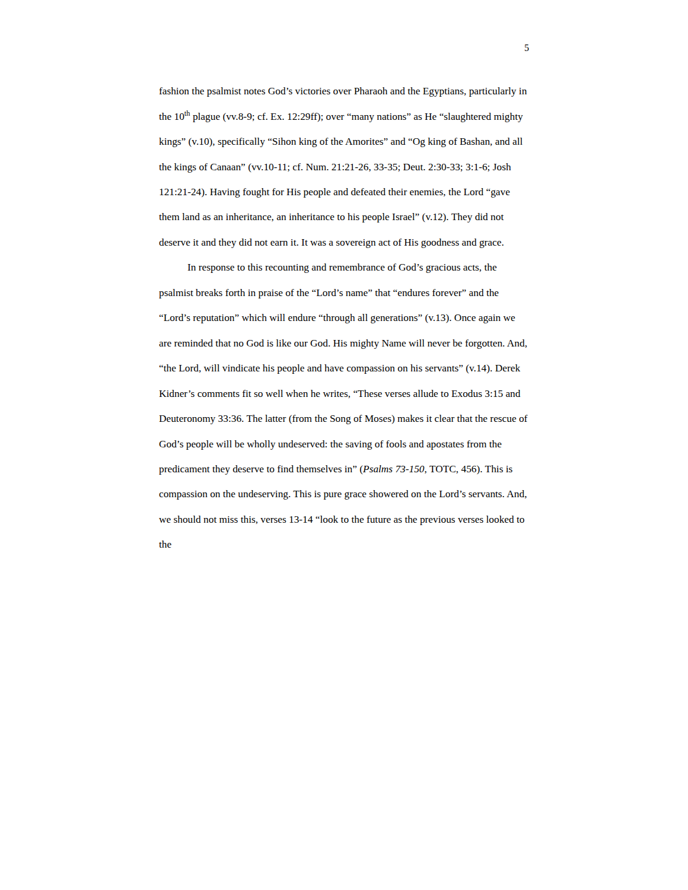5
fashion the psalmist notes God’s victories over Pharaoh and the Egyptians, particularly in the 10th plague (vv.8-9; cf. Ex. 12:29ff); over “many nations” as He “slaughtered mighty kings” (v.10), specifically “Sihon king of the Amorites” and “Og king of Bashan, and all the kings of Canaan” (vv.10-11; cf. Num. 21:21-26, 33-35; Deut. 2:30-33; 3:1-6; Josh 121:21-24). Having fought for His people and defeated their enemies, the Lord “gave them land as an inheritance, an inheritance to his people Israel” (v.12). They did not deserve it and they did not earn it. It was a sovereign act of His goodness and grace.
In response to this recounting and remembrance of God’s gracious acts, the psalmist breaks forth in praise of the “Lord’s name” that “endures forever” and the “Lord’s reputation” which will endure “through all generations” (v.13). Once again we are reminded that no God is like our God. His mighty Name will never be forgotten. And, “the Lord, will vindicate his people and have compassion on his servants” (v.14). Derek Kidner’s comments fit so well when he writes, “These verses allude to Exodus 3:15 and Deuteronomy 33:36. The latter (from the Song of Moses) makes it clear that the rescue of God’s people will be wholly undeserved: the saving of fools and apostates from the predicament they deserve to find themselves in” (Psalms 73-150, TOTC, 456). This is compassion on the undeserving. This is pure grace showered on the Lord’s servants. And, we should not miss this, verses 13-14 “look to the future as the previous verses looked to the